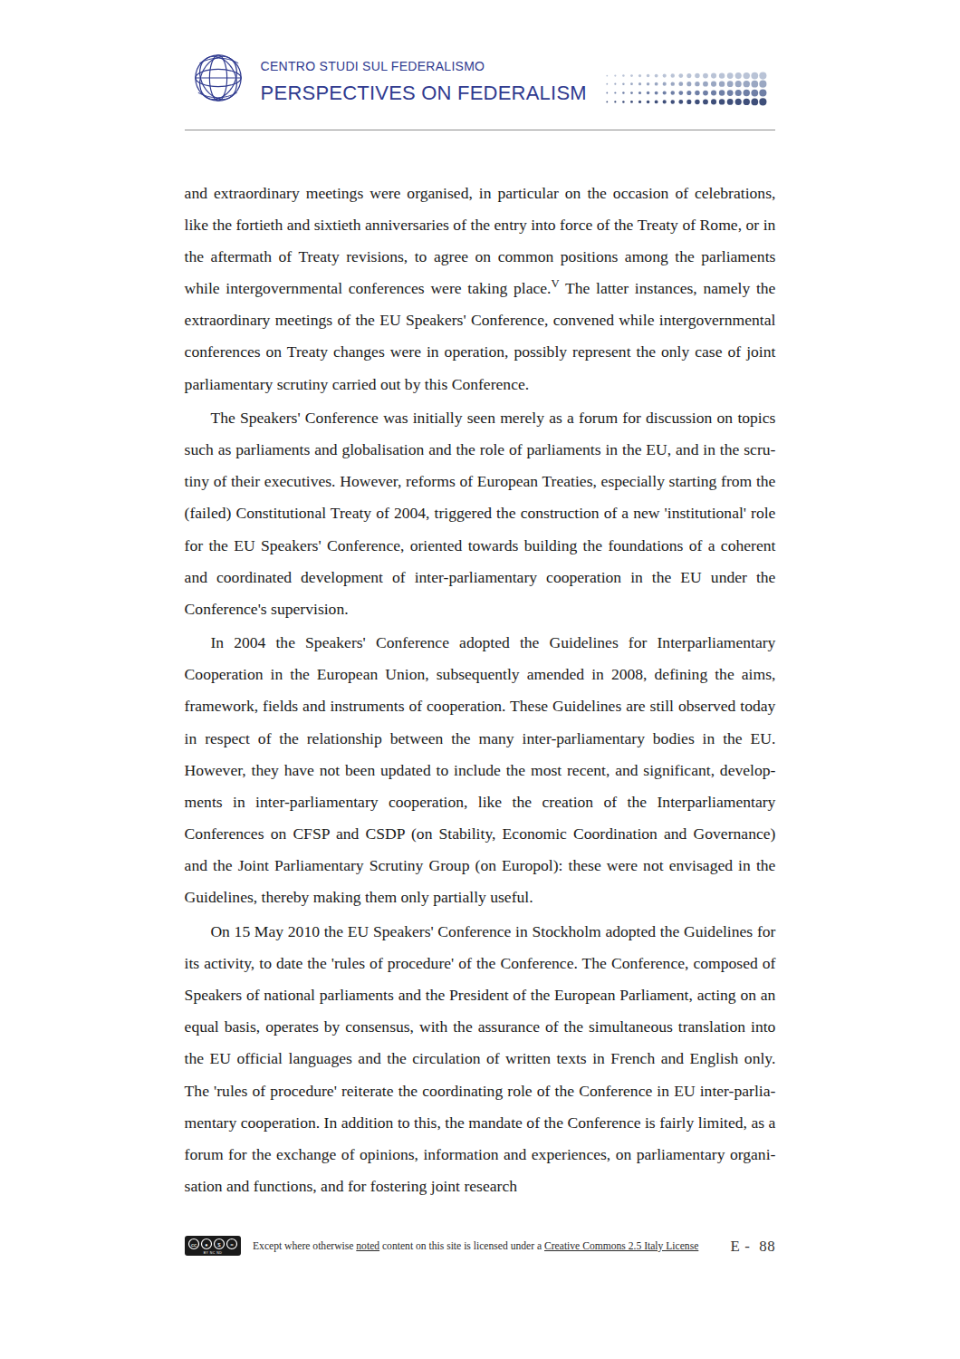Centro Studi sul Federalismo
Perspectives on Federalism
and extraordinary meetings were organised, in particular on the occasion of celebrations, like the fortieth and sixtieth anniversaries of the entry into force of the Treaty of Rome, or in the aftermath of Treaty revisions, to agree on common positions among the parliaments while intergovernmental conferences were taking place.V The latter instances, namely the extraordinary meetings of the EU Speakers' Conference, convened while intergovernmental conferences on Treaty changes were in operation, possibly represent the only case of joint parliamentary scrutiny carried out by this Conference.
The Speakers' Conference was initially seen merely as a forum for discussion on topics such as parliaments and globalisation and the role of parliaments in the EU, and in the scrutiny of their executives. However, reforms of European Treaties, especially starting from the (failed) Constitutional Treaty of 2004, triggered the construction of a new 'institutional' role for the EU Speakers' Conference, oriented towards building the foundations of a coherent and coordinated development of inter-parliamentary cooperation in the EU under the Conference's supervision.
In 2004 the Speakers' Conference adopted the Guidelines for Interparliamentary Cooperation in the European Union, subsequently amended in 2008, defining the aims, framework, fields and instruments of cooperation. These Guidelines are still observed today in respect of the relationship between the many inter-parliamentary bodies in the EU. However, they have not been updated to include the most recent, and significant, developments in inter-parliamentary cooperation, like the creation of the Interparliamentary Conferences on CFSP and CSDP (on Stability, Economic Coordination and Governance) and the Joint Parliamentary Scrutiny Group (on Europol): these were not envisaged in the Guidelines, thereby making them only partially useful.
On 15 May 2010 the EU Speakers' Conference in Stockholm adopted the Guidelines for its activity, to date the 'rules of procedure' of the Conference. The Conference, composed of Speakers of national parliaments and the President of the European Parliament, acting on an equal basis, operates by consensus, with the assurance of the simultaneous translation into the EU official languages and the circulation of written texts in French and English only. The 'rules of procedure' reiterate the coordinating role of the Conference in EU inter-parliamentary cooperation. In addition to this, the mandate of the Conference is fairly limited, as a forum for the exchange of opinions, information and experiences, on parliamentary organisation and functions, and for fostering joint research
cc ● $ = BY NC ND
Except where otherwise noted content on this site is licensed under a Creative Commons 2.5 Italy License
E - 88